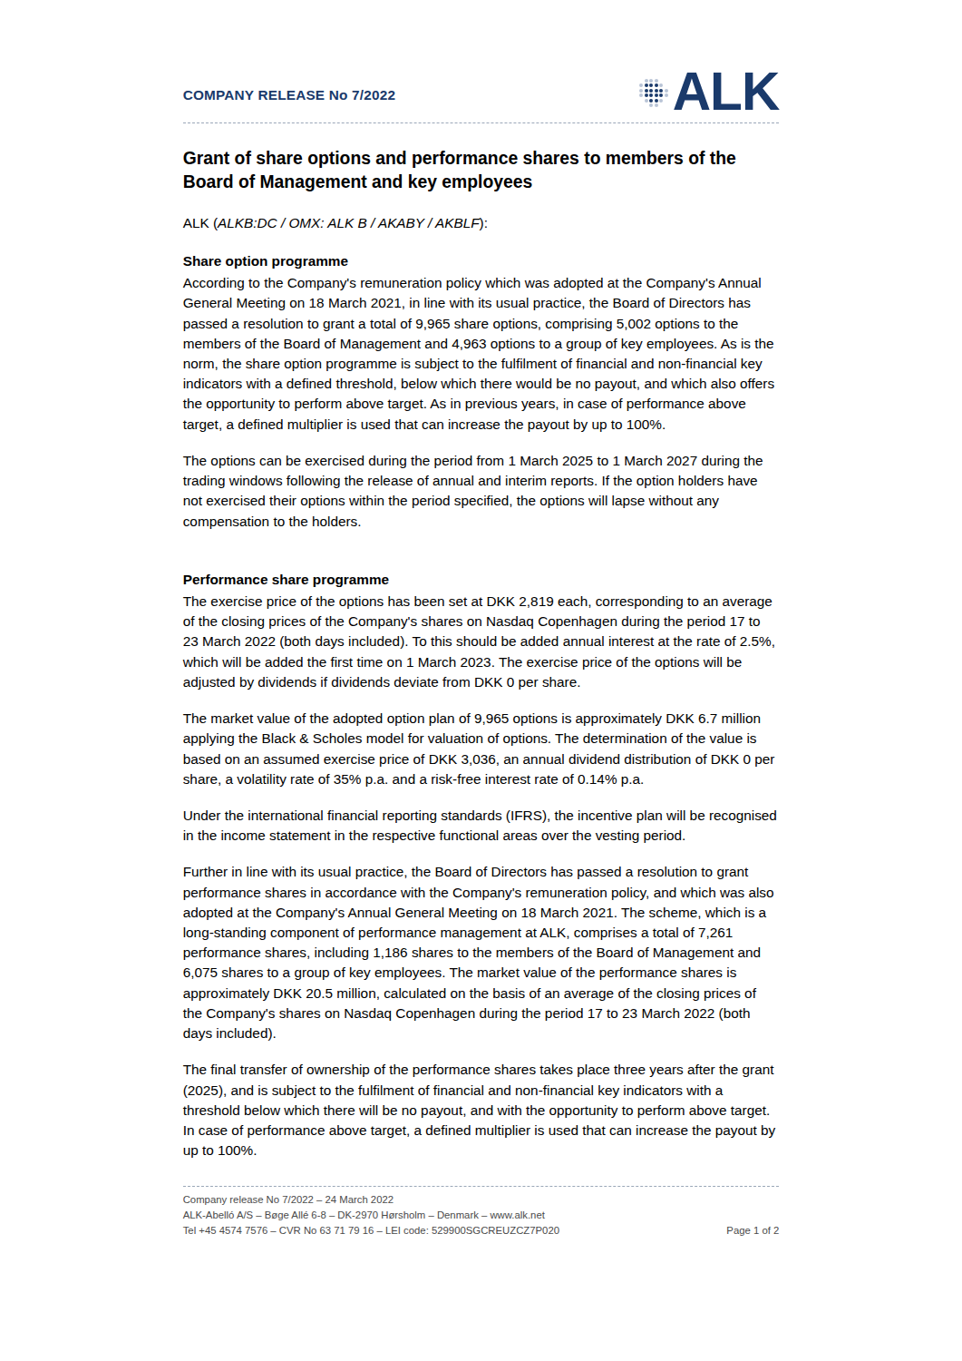COMPANY RELEASE No 7/2022
ALK
Grant of share options and performance shares to members of the Board of Management and key employees
ALK (ALKB:DC / OMX: ALK B / AKABY / AKBLF):
Share option programme
According to the Company's remuneration policy which was adopted at the Company's Annual General Meeting on 18 March 2021, in line with its usual practice, the Board of Directors has passed a resolution to grant a total of 9,965 share options, comprising 5,002 options to the members of the Board of Management and 4,963 options to a group of key employees. As is the norm, the share option programme is subject to the fulfilment of financial and non-financial key indicators with a defined threshold, below which there would be no payout, and which also offers the opportunity to perform above target. As in previous years, in case of performance above target, a defined multiplier is used that can increase the payout by up to 100%.
The options can be exercised during the period from 1 March 2025 to 1 March 2027 during the trading windows following the release of annual and interim reports. If the option holders have not exercised their options within the period specified, the options will lapse without any compensation to the holders.
Performance share programme
The exercise price of the options has been set at DKK 2,819 each, corresponding to an average of the closing prices of the Company's shares on Nasdaq Copenhagen during the period 17 to 23 March 2022 (both days included). To this should be added annual interest at the rate of 2.5%, which will be added the first time on 1 March 2023. The exercise price of the options will be adjusted by dividends if dividends deviate from DKK 0 per share.
The market value of the adopted option plan of 9,965 options is approximately DKK 6.7 million applying the Black & Scholes model for valuation of options. The determination of the value is based on an assumed exercise price of DKK 3,036, an annual dividend distribution of DKK 0 per share, a volatility rate of 35% p.a. and a risk-free interest rate of 0.14% p.a.
Under the international financial reporting standards (IFRS), the incentive plan will be recognised in the income statement in the respective functional areas over the vesting period.
Further in line with its usual practice, the Board of Directors has passed a resolution to grant performance shares in accordance with the Company's remuneration policy, and which was also adopted at the Company's Annual General Meeting on 18 March 2021. The scheme, which is a long-standing component of performance management at ALK, comprises a total of 7,261 performance shares, including 1,186 shares to the members of the Board of Management and 6,075 shares to a group of key employees. The market value of the performance shares is approximately DKK 20.5 million, calculated on the basis of an average of the closing prices of the Company's shares on Nasdaq Copenhagen during the period 17 to 23 March 2022 (both days included).
The final transfer of ownership of the performance shares takes place three years after the grant (2025), and is subject to the fulfilment of financial and non-financial key indicators with a threshold below which there will be no payout, and with the opportunity to perform above target. In case of performance above target, a defined multiplier is used that can increase the payout by up to 100%.
Company release No 7/2022 – 24 March 2022
ALK-Abelló A/S – Bøge Allé 6-8 – DK-2970 Hørsholm – Denmark – www.alk.net
Tel +45 4574 7576 – CVR No 63 71 79 16 – LEI code: 529900SGCREUZCZ7P020
Page 1 of 2